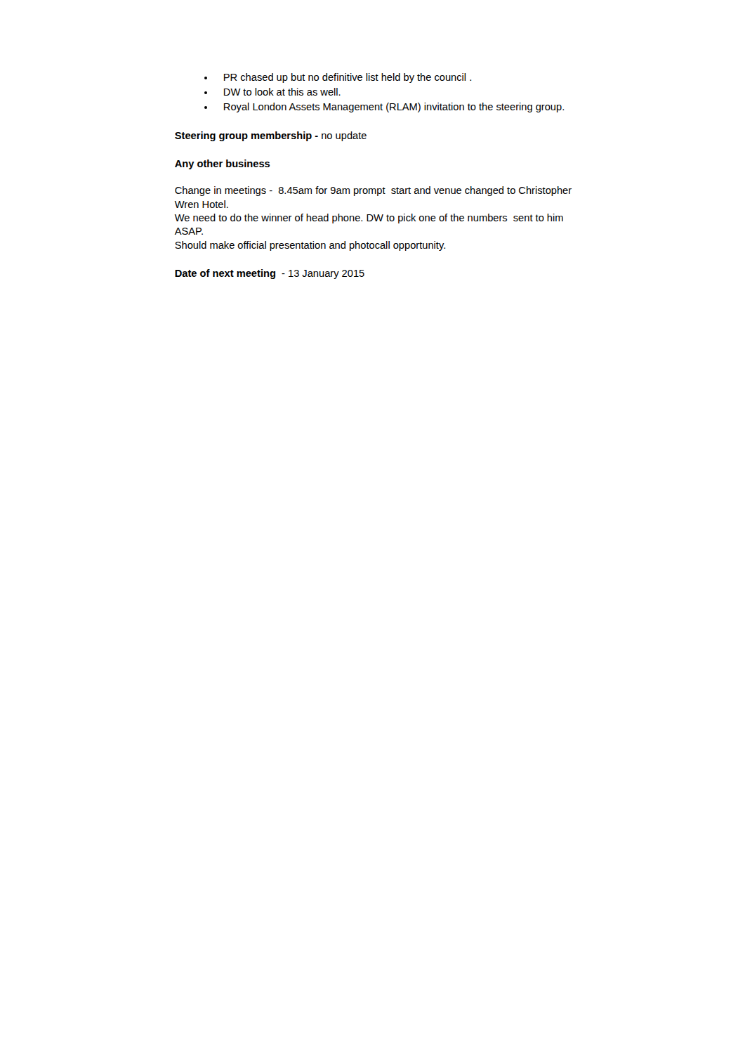PR chased up but no definitive list held by the council .
DW to look at this as well.
Royal London Assets Management (RLAM) invitation to the steering group.
Steering group membership - no update
Any other business
Change in meetings - 8.45am for 9am prompt start and venue changed to Christopher Wren Hotel.
We need to do the winner of head phone. DW to pick one of the numbers sent to him ASAP.
Should make official presentation and photocall opportunity.
Date of next meeting - 13 January 2015